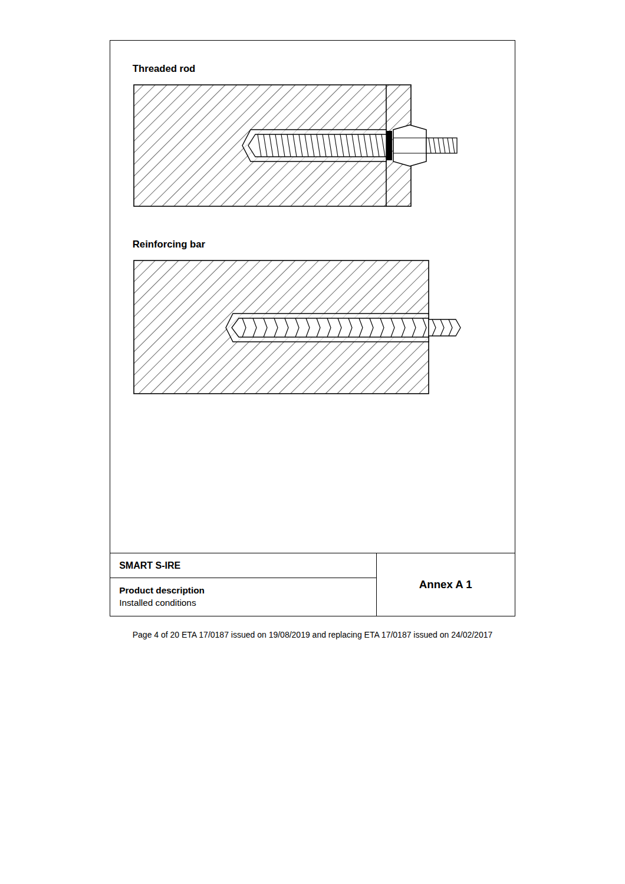Threaded rod
Reinforcing bar
SMART S-IRE
Product description Installed conditions
Annex A 1
Page 4 of 20 ETA 17/0187 issued on 19/08/2019 and replacing ETA 17/0187 issued on 24/02/2017